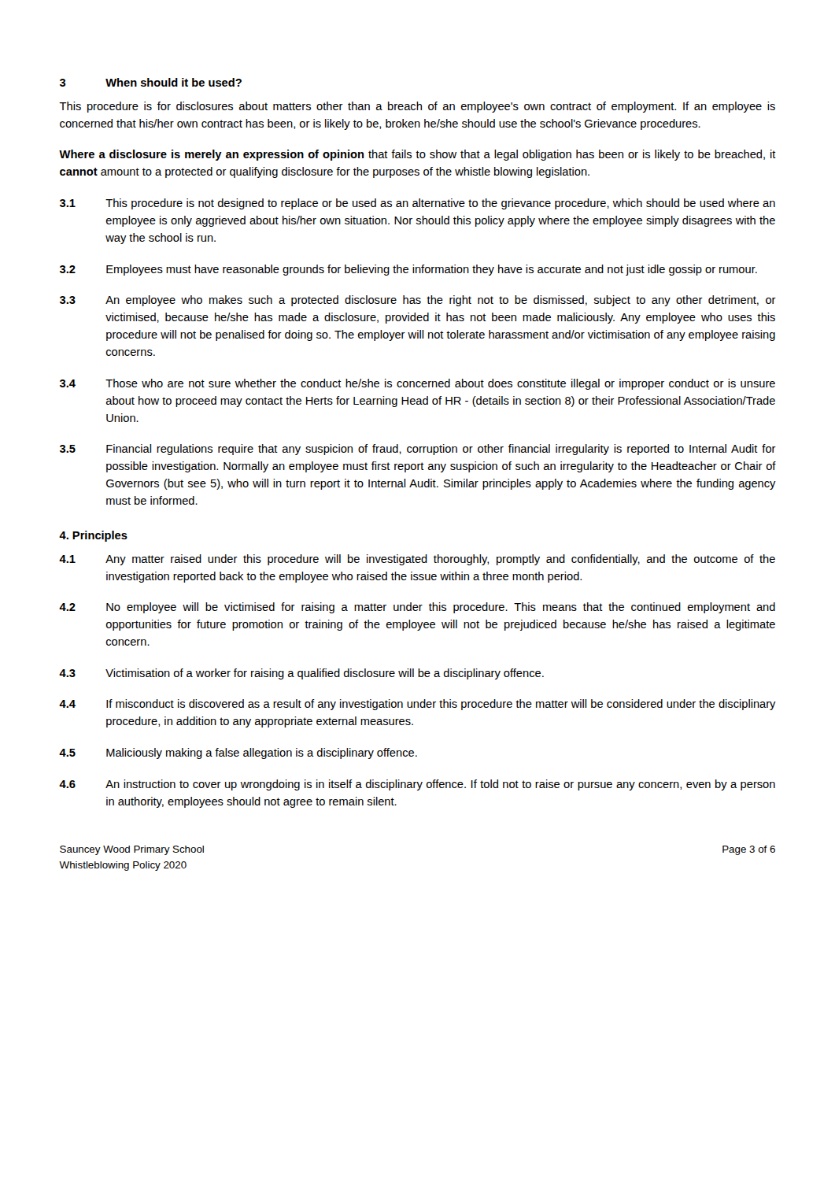3
When should it be used?
This procedure is for disclosures about matters other than a breach of an employee's own contract of employment. If an employee is concerned that his/her own contract has been, or is likely to be, broken he/she should use the school's Grievance procedures.
Where a disclosure is merely an expression of opinion that fails to show that a legal obligation has been or is likely to be breached, it cannot amount to a protected or qualifying disclosure for the purposes of the whistle blowing legislation.
3.1
This procedure is not designed to replace or be used as an alternative to the grievance procedure, which should be used where an employee is only aggrieved about his/her own situation. Nor should this policy apply where the employee simply disagrees with the way the school is run.
3.2
Employees must have reasonable grounds for believing the information they have is accurate and not just idle gossip or rumour.
3.3
An employee who makes such a protected disclosure has the right not to be dismissed, subject to any other detriment, or victimised, because he/she has made a disclosure, provided it has not been made maliciously. Any employee who uses this procedure will not be penalised for doing so. The employer will not tolerate harassment and/or victimisation of any employee raising concerns.
3.4
Those who are not sure whether the conduct he/she is concerned about does constitute illegal or improper conduct or is unsure about how to proceed may contact the Herts for Learning Head of HR - (details in section 8) or their Professional Association/Trade Union.
3.5
Financial regulations require that any suspicion of fraud, corruption or other financial irregularity is reported to Internal Audit for possible investigation. Normally an employee must first report any suspicion of such an irregularity to the Headteacher or Chair of Governors (but see 5), who will in turn report it to Internal Audit. Similar principles apply to Academies where the funding agency must be informed.
4. Principles
4.1
Any matter raised under this procedure will be investigated thoroughly, promptly and confidentially, and the outcome of the investigation reported back to the employee who raised the issue within a three month period.
4.2
No employee will be victimised for raising a matter under this procedure. This means that the continued employment and opportunities for future promotion or training of the employee will not be prejudiced because he/she has raised a legitimate concern.
4.3
Victimisation of a worker for raising a qualified disclosure will be a disciplinary offence.
4.4
If misconduct is discovered as a result of any investigation under this procedure the matter will be considered under the disciplinary procedure, in addition to any appropriate external measures.
4.5
Maliciously making a false allegation is a disciplinary offence.
4.6
An instruction to cover up wrongdoing is in itself a disciplinary offence. If told not to raise or pursue any concern, even by a person in authority, employees should not agree to remain silent.
Sauncey Wood Primary School
Whistleblowing Policy 2020
Page 3 of 6